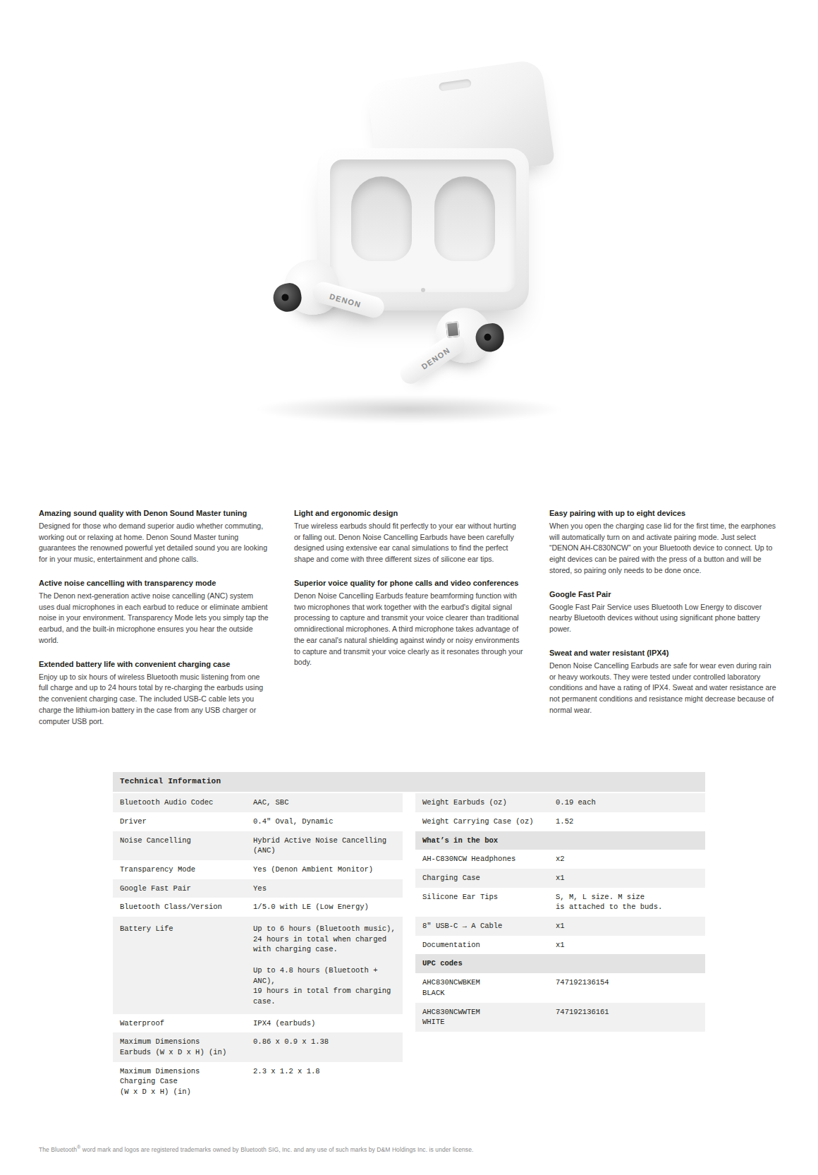DENON
DENON
Amazing sound quality with Denon Sound Master tuning
Designed for those who demand superior audio whether commuting, working out or relaxing at home. Denon Sound Master tuning guarantees the renowned powerful yet detailed sound you are looking for in your music, entertainment and phone calls.
Active noise cancelling with transparency mode
The Denon next-generation active noise cancelling (ANC) system uses dual microphones in each earbud to reduce or eliminate ambient noise in your environment. Transparency Mode lets you simply tap the earbud, and the built-in microphone ensures you hear the outside world.
Extended battery life with convenient charging case
Enjoy up to six hours of wireless Bluetooth music listening from one full charge and up to 24 hours total by re-charging the earbuds using the convenient charging case. The included USB-C cable lets you charge the lithium-ion battery in the case from any USB charger or computer USB port.
Light and ergonomic design
True wireless earbuds should fit perfectly to your ear without hurting or falling out. Denon Noise Cancelling Earbuds have been carefully designed using extensive ear canal simulations to find the perfect shape and come with three different sizes of silicone ear tips.
Superior voice quality for phone calls and video conferences
Denon Noise Cancelling Earbuds feature beamforming function with two microphones that work together with the earbud's digital signal processing to capture and transmit your voice clearer than traditional omnidirectional microphones. A third microphone takes advantage of the ear canal's natural shielding against windy or noisy environments to capture and transmit your voice clearly as it resonates through your body.
Easy pairing with up to eight devices
When you open the charging case lid for the first time, the earphones will automatically turn on and activate pairing mode. Just select “DENON AH-C830NCW” on your Bluetooth device to connect. Up to eight devices can be paired with the press of a button and will be stored, so pairing only needs to be done once.
Google Fast Pair
Google Fast Pair Service uses Bluetooth Low Energy to discover nearby Bluetooth devices without using significant phone battery power.
Sweat and water resistant (IPX4)
Denon Noise Cancelling Earbuds are safe for wear even during rain or heavy workouts. They were tested under controlled laboratory conditions and have a rating of IPX4. Sweat and water resistance are not permanent conditions and resistance might decrease because of normal wear.
Technical Information
| Bluetooth Audio Codec | AAC, SBC |
| Driver | 0.4" Oval, Dynamic |
| Noise Cancelling | Hybrid Active Noise Cancelling (ANC) |
| Transparency Mode | Yes (Denon Ambient Monitor) |
| Google Fast Pair | Yes |
| Bluetooth Class/Version | 1/5.0 with LE (Low Energy) |
| Battery Life | Up to 6 hours (Bluetooth music), 24 hours in total when charged with charging case. Up to 4.8 hours (Bluetooth + ANC), 19 hours in total from charging case. |
| Waterproof | IPX4 (earbuds) |
| Maximum Dimensions Earbuds (W x D x H) (in) | 0.86 x 0.9 x 1.38 |
| Maximum Dimensions Charging Case (W x D x H) (in) | 2.3 x 1.2 x 1.8 |
| Weight Earbuds (oz) | 0.19 each |
| Weight Carrying Case (oz) | 1.52 |
| What’s in the box |
| AH-C830NCW Headphones | x2 |
| Charging Case | x1 |
| Silicone Ear Tips | S, M, L size. M size is attached to the buds. |
| 8" USB-C → A Cable | x1 |
| Documentation | x1 |
| UPC codes |
| AHC830NCWBKEM BLACK | 747192136154 |
| AHC830NCWWTEM WHITE | 747192136161 |
The Bluetooth® word mark and logos are registered trademarks owned by Bluetooth SIG, Inc. and any use of such marks by D&M Holdings Inc. is under license.